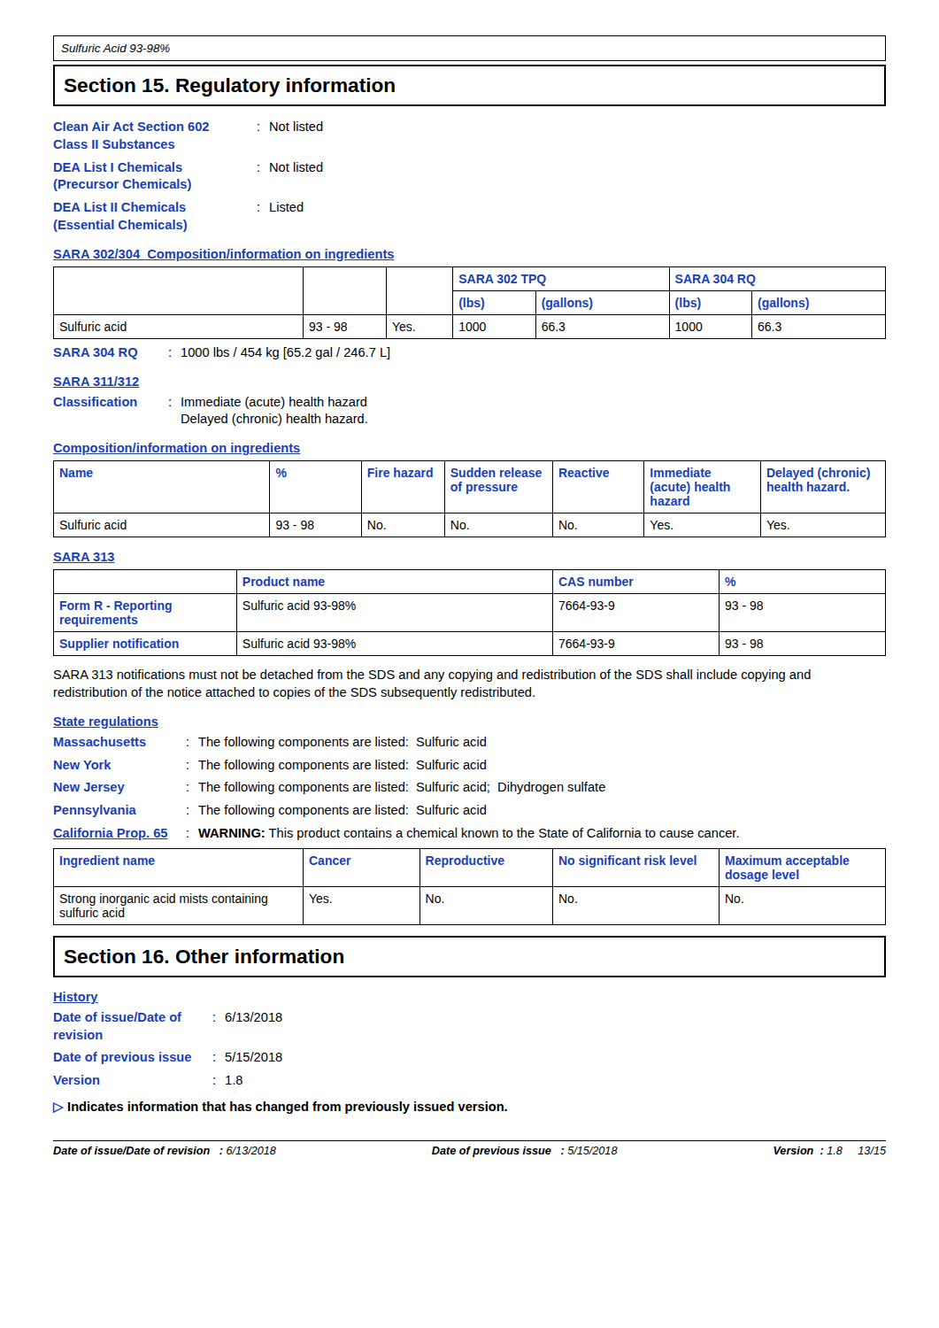Sulfuric Acid 93-98%
Section 15. Regulatory information
Clean Air Act Section 602
Class II Substances: Not listed
DEA List I Chemicals
(Precursor Chemicals): Not listed
DEA List II Chemicals
(Essential Chemicals): Listed
SARA 302/304 Composition/information on ingredients
| | | | SARA 302 TPQ | SARA 304 RQ |
| --- | --- | --- | --- | --- |
| (lbs) | (gallons) | (lbs) | (gallons) |
| Sulfuric acid | 93 - 98 | Yes. | 1000 | 66.3 | 1000 | 66.3 |
SARA 304 RQ: 1000 lbs / 454 kg [65.2 gal / 246.7 L]
SARA 311/312
Classification: Immediate (acute) health hazard
Delayed (chronic) health hazard.
Composition/information on ingredients
| Name | % | Fire hazard | Sudden release of pressure | Reactive | Immediate (acute) health hazard | Delayed (chronic) health hazard. |
| --- | --- | --- | --- | --- | --- | --- |
| Sulfuric acid | 93 - 98 | No. | No. | No. | Yes. | Yes. |
SARA 313
| | Product name | CAS number | % |
| --- | --- | --- | --- |
| Form R - Reporting requirements | Sulfuric acid 93-98% | 7664-93-9 | 93 - 98 |
| Supplier notification | Sulfuric acid 93-98% | 7664-93-9 | 93 - 98 |
SARA 313 notifications must not be detached from the SDS and any copying and redistribution of the SDS shall include copying and redistribution of the notice attached to copies of the SDS subsequently redistributed.
State regulations
Massachusetts: The following components are listed: Sulfuric acid
New York: The following components are listed: Sulfuric acid
New Jersey: The following components are listed: Sulfuric acid; Dihydrogen sulfate
Pennsylvania: The following components are listed: Sulfuric acid
California Prop. 65: WARNING: This product contains a chemical known to the State of California to cause cancer.
| Ingredient name | Cancer | Reproductive | No significant risk level | Maximum acceptable dosage level |
| --- | --- | --- | --- | --- |
| Strong inorganic acid mists containing sulfuric acid | Yes. | No. | No. | No. |
Section 16. Other information
History
Date of issue/Date of revision: 6/13/2018
Date of previous issue: 5/15/2018
Version: 1.8
▷ Indicates information that has changed from previously issued version.
Date of issue/Date of revision : 6/13/2018 Date of previous issue : 5/15/2018 Version : 1.8 13/15